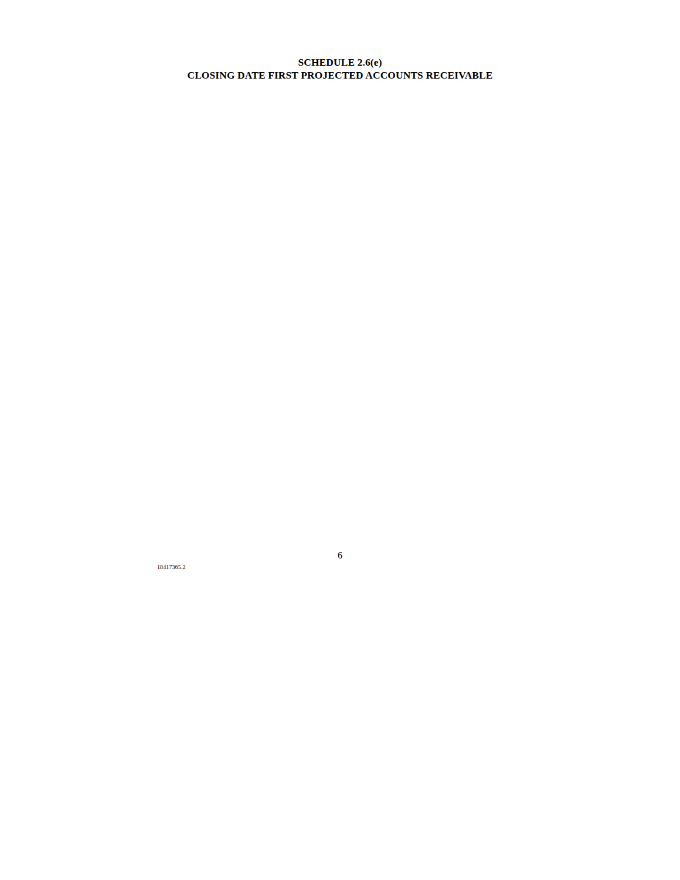SCHEDULE 2.6(e) CLOSING DATE FIRST PROJECTED ACCOUNTS RECEIVABLE
6
18417365.2